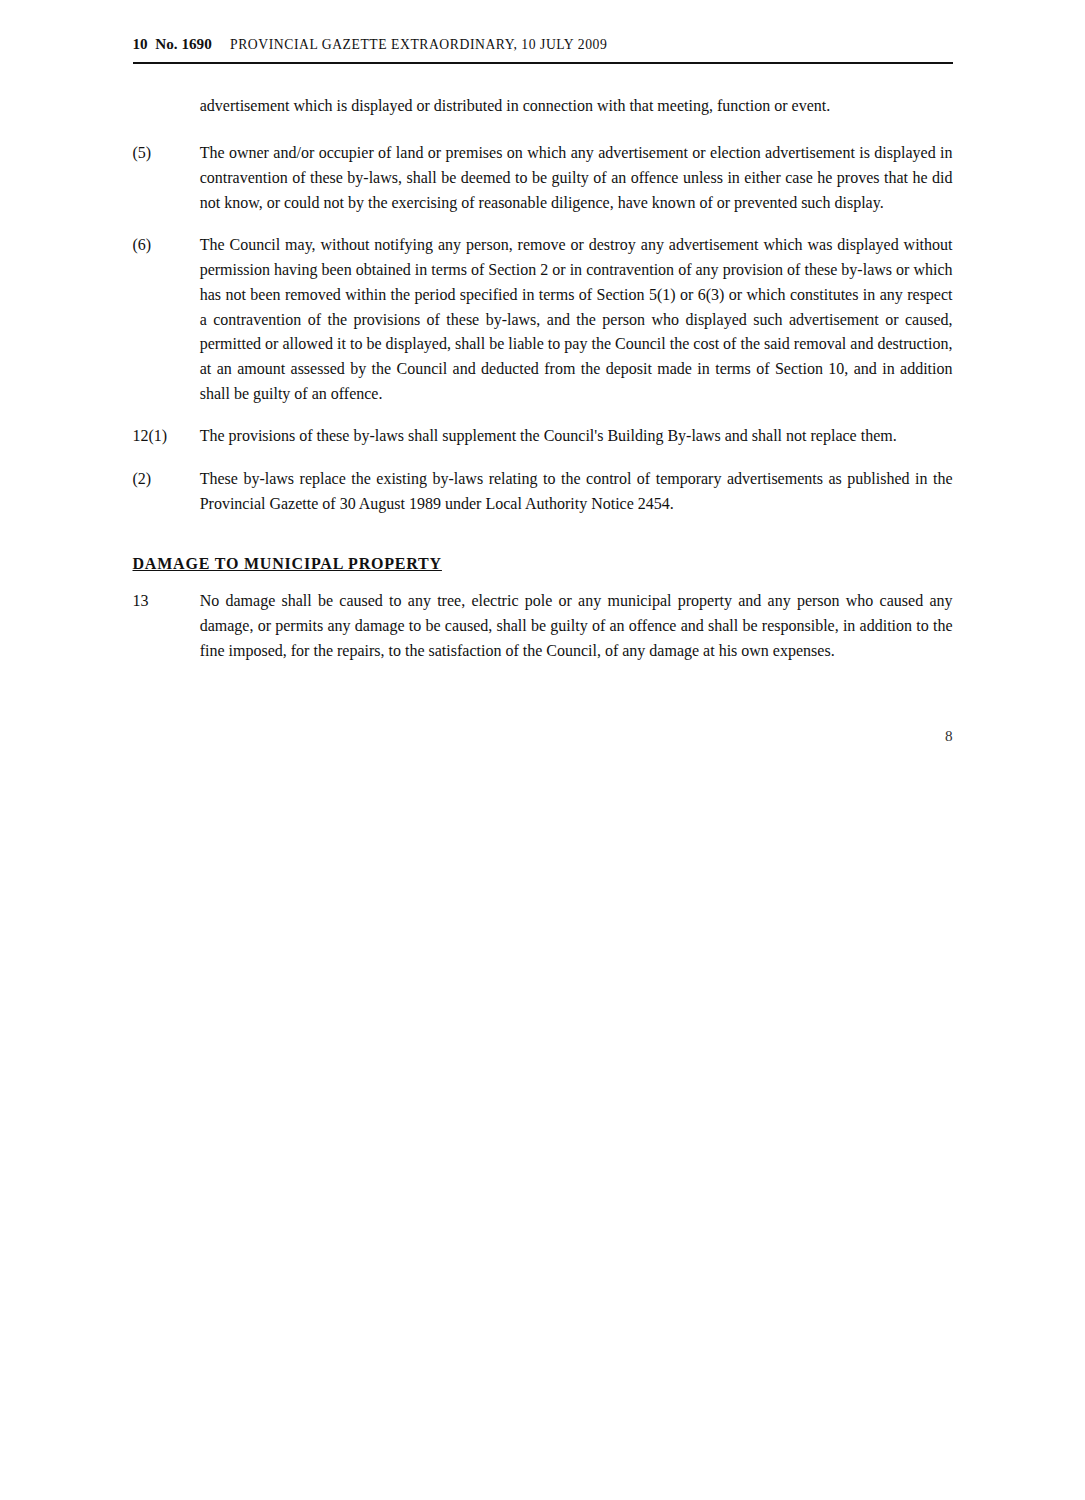10 No. 1690 Provincial Gazette Extraordinary, 10 July 2009
advertisement which is displayed or distributed in connection with that meeting, function or event.
(5) The owner and/or occupier of land or premises on which any advertisement or election advertisement is displayed in contravention of these by-laws, shall be deemed to be guilty of an offence unless in either case he proves that he did not know, or could not by the exercising of reasonable diligence, have known of or prevented such display.
(6) The Council may, without notifying any person, remove or destroy any advertisement which was displayed without permission having been obtained in terms of Section 2 or in contravention of any provision of these by-laws or which has not been removed within the period specified in terms of Section 5(1) or 6(3) or which constitutes in any respect a contravention of the provisions of these by-laws, and the person who displayed such advertisement or caused, permitted or allowed it to be displayed, shall be liable to pay the Council the cost of the said removal and destruction, at an amount assessed by the Council and deducted from the deposit made in terms of Section 10, and in addition shall be guilty of an offence.
12(1) The provisions of these by-laws shall supplement the Council's Building By-laws and shall not replace them.
(2) These by-laws replace the existing by-laws relating to the control of temporary advertisements as published in the Provincial Gazette of 30 August 1989 under Local Authority Notice 2454.
Damage to Municipal Property
13 No damage shall be caused to any tree, electric pole or any municipal property and any person who caused any damage, or permits any damage to be caused, shall be guilty of an offence and shall be responsible, in addition to the fine imposed, for the repairs, to the satisfaction of the Council, of any damage at his own expenses.
8